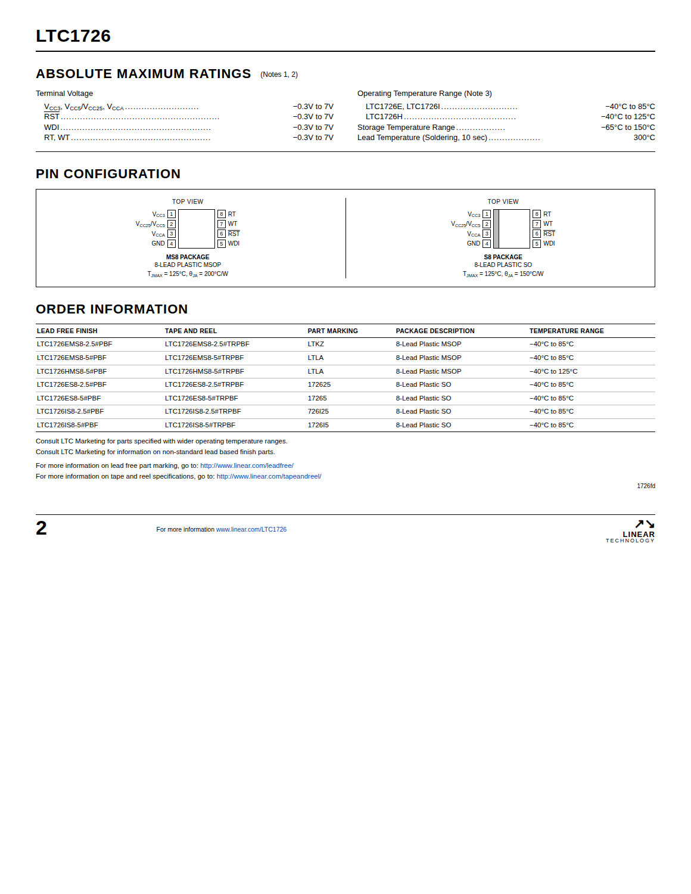LTC1726
Absolute Maximum Ratings (Notes 1, 2)
Terminal Voltage
VCC3, VCC5/VCC25, VCCA ........................... −0.3V to 7V
RST .......................................................... −0.3V to 7V
WDI ....................................................... −0.3V to 7V
RT, WT ................................................... −0.3V to 7V
Operating Temperature Range (Note 3)
LTC1726E, LTC1726I ............................ −40°C to 85°C
LTC1726H ......................................... −40°C to 125°C
Storage Temperature Range .................. −65°C to 150°C
Lead Temperature (Soldering, 10 sec) ................... 300°C
Pin Configuration
TOP VIEW
| V CC3 | 1 | | 8 | RT |
| V CC25 /V CC5 | 2 | 7 | WT |
| V CCA | 3 | 6 | RST |
| GND | 4 | 5 | WDI |
MS8 PACKAGE
8-LEAD PLASTIC MSOP
TJMAX = 125°C, θJA = 200°C/W
TOP VIEW
| V CC3 | 1 | | 8 | RT |
| V CC25 /V CC5 | 2 | 7 | WT |
| V CCA | 3 | 6 | RST |
| GND | 4 | 5 | WDI |
S8 PACKAGE
8-LEAD PLASTIC SO
TJMAX = 125°C, θJA = 150°C/W
Order Information
| LEAD FREE FINISH | TAPE AND REEL | PART MARKING | PACKAGE DESCRIPTION | TEMPERATURE RANGE |
| --- | --- | --- | --- | --- |
| LTC1726EMS8-2.5#PBF | LTC1726EMS8-2.5#TRPBF | LTKZ | 8-Lead Plastic MSOP | −40°C to 85°C |
| LTC1726EMS8-5#PBF | LTC1726EMS8-5#TRPBF | LTLA | 8-Lead Plastic MSOP | −40°C to 85°C |
| LTC1726HMS8-5#PBF | LTC1726HMS8-5#TRPBF | LTLA | 8-Lead Plastic MSOP | −40°C to 125°C |
| LTC1726ES8-2.5#PBF | LTC1726ES8-2.5#TRPBF | 172625 | 8-Lead Plastic SO | −40°C to 85°C |
| LTC1726ES8-5#PBF | LTC1726ES8-5#TRPBF | 17265 | 8-Lead Plastic SO | −40°C to 85°C |
| LTC1726IS8-2.5#PBF | LTC1726IS8-2.5#TRPBF | 726I25 | 8-Lead Plastic SO | −40°C to 85°C |
| LTC1726IS8-5#PBF | LTC1726IS8-5#TRPBF | 1726I5 | 8-Lead Plastic SO | −40°C to 85°C |
Consult LTC Marketing for parts specified with wider operating temperature ranges.
Consult LTC Marketing for information on non-standard lead based finish parts.
For more information on lead free part marking, go to: http://www.linear.com/leadfree/
For more information on tape and reel specifications, go to: http://www.linear.com/tapeandreel/
1726fd
↗↘ LINEAR TECHNOLOGY
2 For more information www.linear.com/LTC1726